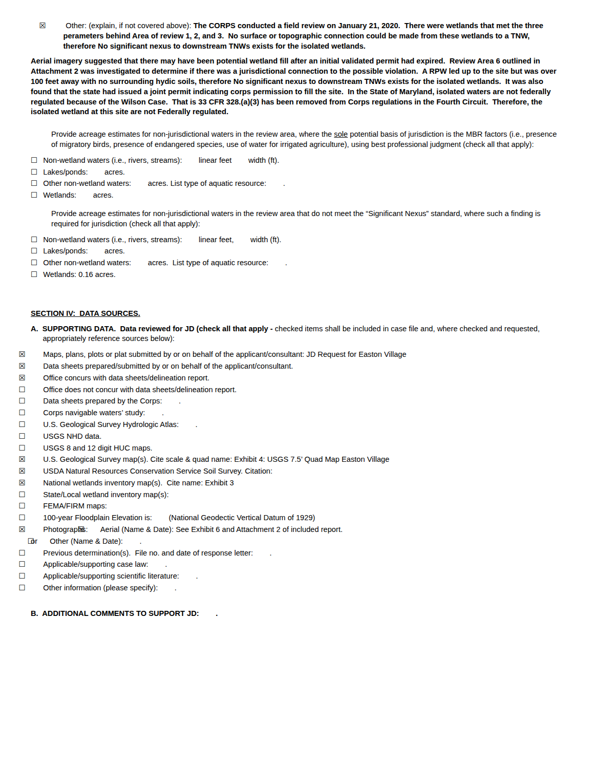☒ Other: (explain, if not covered above): The CORPS conducted a field review on January 21, 2020. There were wetlands that met the three perameters behind Area of review 1, 2, and 3. No surface or topographic connection could be made from these wetlands to a TNW, therefore No significant nexus to downstream TNWs exists for the isolated wetlands.
Aerial imagery suggested that there may have been potential wetland fill after an initial validated permit had expired. Review Area 6 outlined in Attachment 2 was investigated to determine if there was a jurisdictional connection to the possible violation. A RPW led up to the site but was over 100 feet away with no surrounding hydic soils, therefore No significant nexus to downstream TNWs exists for the isolated wetlands. It was also found that the state had issued a joint permit indicating corps permission to fill the site. In the State of Maryland, isolated waters are not federally regulated because of the Wilson Case. That is 33 CFR 328.(a)(3) has been removed from Corps regulations in the Fourth Circuit. Therefore, the isolated wetland at this site are not Federally regulated.
Provide acreage estimates for non-jurisdictional waters in the review area, where the sole potential basis of jurisdiction is the MBR factors (i.e., presence of migratory birds, presence of endangered species, use of water for irrigated agriculture), using best professional judgment (check all that apply):
☐ Non-wetland waters (i.e., rivers, streams): linear feet width (ft).
☐ Lakes/ponds: acres.
☐ Other non-wetland waters: acres. List type of aquatic resource: .
☐ Wetlands: acres.
Provide acreage estimates for non-jurisdictional waters in the review area that do not meet the “Significant Nexus” standard, where such a finding is required for jurisdiction (check all that apply):
☐ Non-wetland waters (i.e., rivers, streams): linear feet, width (ft).
☐ Lakes/ponds: acres.
☐ Other non-wetland waters: acres. List type of aquatic resource: .
☐ Wetlands: 0.16 acres.
SECTION IV: DATA SOURCES.
A. SUPPORTING DATA. Data reviewed for JD (check all that apply - checked items shall be included in case file and, where checked and requested, appropriately reference sources below):
☒ Maps, plans, plots or plat submitted by or on behalf of the applicant/consultant: JD Request for Easton Village
☒ Data sheets prepared/submitted by or on behalf of the applicant/consultant.
☒ Office concurs with data sheets/delineation report.
☐ Office does not concur with data sheets/delineation report.
☐ Data sheets prepared by the Corps: .
☐ Corps navigable waters’ study: .
☐ U.S. Geological Survey Hydrologic Atlas: .
☐ USGS NHD data.
☐ USGS 8 and 12 digit HUC maps.
☒ U.S. Geological Survey map(s). Cite scale & quad name: Exhibit 4: USGS 7.5’ Quad Map Easton Village
☒ USDA Natural Resources Conservation Service Soil Survey. Citation:
☒ National wetlands inventory map(s). Cite name: Exhibit 3
☐ State/Local wetland inventory map(s):
☐ FEMA/FIRM maps:
☐ 100-year Floodplain Elevation is: (National Geodectic Vertical Datum of 1929)
☒ Photographs: ☒ Aerial (Name & Date): See Exhibit 6 and Attachment 2 of included report.
or ☐ Other (Name & Date): .
☐ Previous determination(s). File no. and date of response letter: .
☐ Applicable/supporting case law: .
☐ Applicable/supporting scientific literature: .
☐ Other information (please specify): .
B. ADDITIONAL COMMENTS TO SUPPORT JD: .